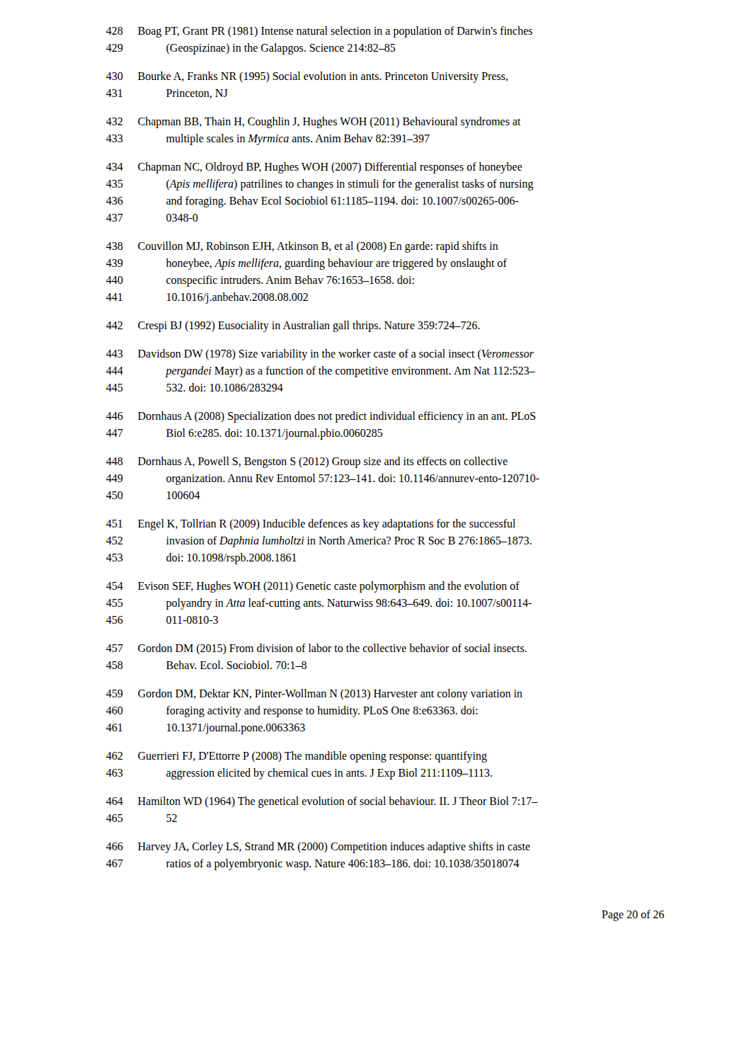428429
Boag PT, Grant PR (1981) Intense natural selection in a population of Darwin's finches (Geospizinae) in the Galapgos. Science 214:82–85
430431
Bourke A, Franks NR (1995) Social evolution in ants. Princeton University Press, Princeton, NJ
432433
Chapman BB, Thain H, Coughlin J, Hughes WOH (2011) Behavioural syndromes at multiple scales in Myrmica ants. Anim Behav 82:391–397
434435436437
Chapman NC, Oldroyd BP, Hughes WOH (2007) Differential responses of honeybee (Apis mellifera) patrilines to changes in stimuli for the generalist tasks of nursing and foraging. Behav Ecol Sociobiol 61:1185–1194. doi: 10.1007/s00265-006- 0348-0
438439440441
Couvillon MJ, Robinson EJH, Atkinson B, et al (2008) En garde: rapid shifts in honeybee, Apis mellifera, guarding behaviour are triggered by onslaught of conspecific intruders. Anim Behav 76:1653–1658. doi: 10.1016/j.anbehav.2008.08.002
442
Crespi BJ (1992) Eusociality in Australian gall thrips. Nature 359:724–726.
443444445
Davidson DW (1978) Size variability in the worker caste of a social insect (Veromessor pergandei Mayr) as a function of the competitive environment. Am Nat 112:523– 532. doi: 10.1086/283294
446447
Dornhaus A (2008) Specialization does not predict individual efficiency in an ant. PLoS Biol 6:e285. doi: 10.1371/journal.pbio.0060285
448449450
Dornhaus A, Powell S, Bengston S (2012) Group size and its effects on collective organization. Annu Rev Entomol 57:123–141. doi: 10.1146/annurev-ento-120710- 100604
451452453
Engel K, Tollrian R (2009) Inducible defences as key adaptations for the successful invasion of Daphnia lumholtzi in North America? Proc R Soc B 276:1865–1873. doi: 10.1098/rspb.2008.1861
454455456
Evison SEF, Hughes WOH (2011) Genetic caste polymorphism and the evolution of polyandry in Atta leaf-cutting ants. Naturwiss 98:643–649. doi: 10.1007/s00114- 011-0810-3
457458
Gordon DM (2015) From division of labor to the collective behavior of social insects. Behav. Ecol. Sociobiol. 70:1–8
459460461
Gordon DM, Dektar KN, Pinter-Wollman N (2013) Harvester ant colony variation in foraging activity and response to humidity. PLoS One 8:e63363. doi: 10.1371/journal.pone.0063363
462463
Guerrieri FJ, D'Ettorre P (2008) The mandible opening response: quantifying aggression elicited by chemical cues in ants. J Exp Biol 211:1109–1113.
464465
Hamilton WD (1964) The genetical evolution of social behaviour. II. J Theor Biol 7:17– 52
466467
Harvey JA, Corley LS, Strand MR (2000) Competition induces adaptive shifts in caste ratios of a polyembryonic wasp. Nature 406:183–186. doi: 10.1038/35018074
Page 20 of 26